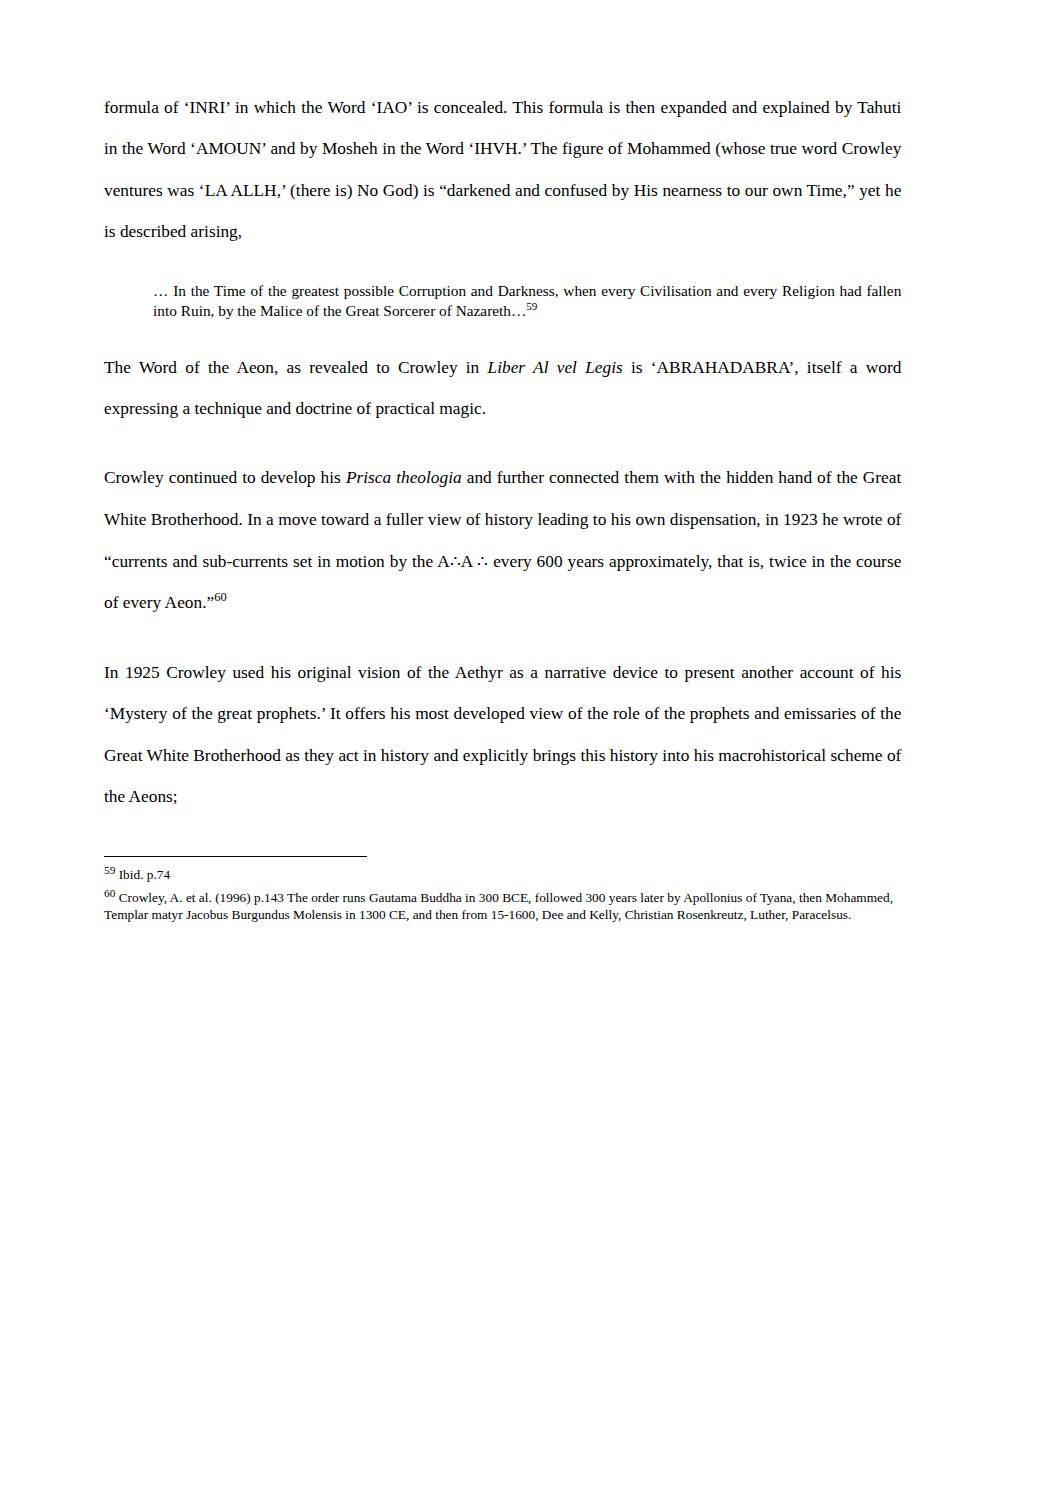formula of ‘INRI’ in which the Word ‘IAO’ is concealed. This formula is then expanded and explained by Tahuti in the Word ‘AMOUN’ and by Mosheh in the Word ‘IHVH.’ The figure of Mohammed (whose true word Crowley ventures was ‘LA ALLH,’ (there is) No God) is “darkened and confused by His nearness to our own Time,” yet he is described arising,
… In the Time of the greatest possible Corruption and Darkness, when every Civilisation and every Religion had fallen into Ruin, by the Malice of the Great Sorcerer of Nazareth…59
The Word of the Aeon, as revealed to Crowley in Liber Al vel Legis is ‘ABRAHADABRA’, itself a word expressing a technique and doctrine of practical magic.
Crowley continued to develop his Prisca theologia and further connected them with the hidden hand of the Great White Brotherhood. In a move toward a fuller view of history leading to his own dispensation, in 1923 he wrote of “currents and sub-currents set in motion by the A∴A ∴ every 600 years approximately, that is, twice in the course of every Aeon.”60
In 1925 Crowley used his original vision of the Aethyr as a narrative device to present another account of his ‘Mystery of the great prophets.’ It offers his most developed view of the role of the prophets and emissaries of the Great White Brotherhood as they act in history and explicitly brings this history into his macrohistorical scheme of the Aeons;
59 Ibid. p.74
60 Crowley, A. et al. (1996) p.143 The order runs Gautama Buddha in 300 BCE, followed 300 years later by Apollonius of Tyana, then Mohammed, Templar matyr Jacobus Burgundus Molensis in 1300 CE, and then from 15-1600, Dee and Kelly, Christian Rosenkreutz, Luther, Paracelsus.